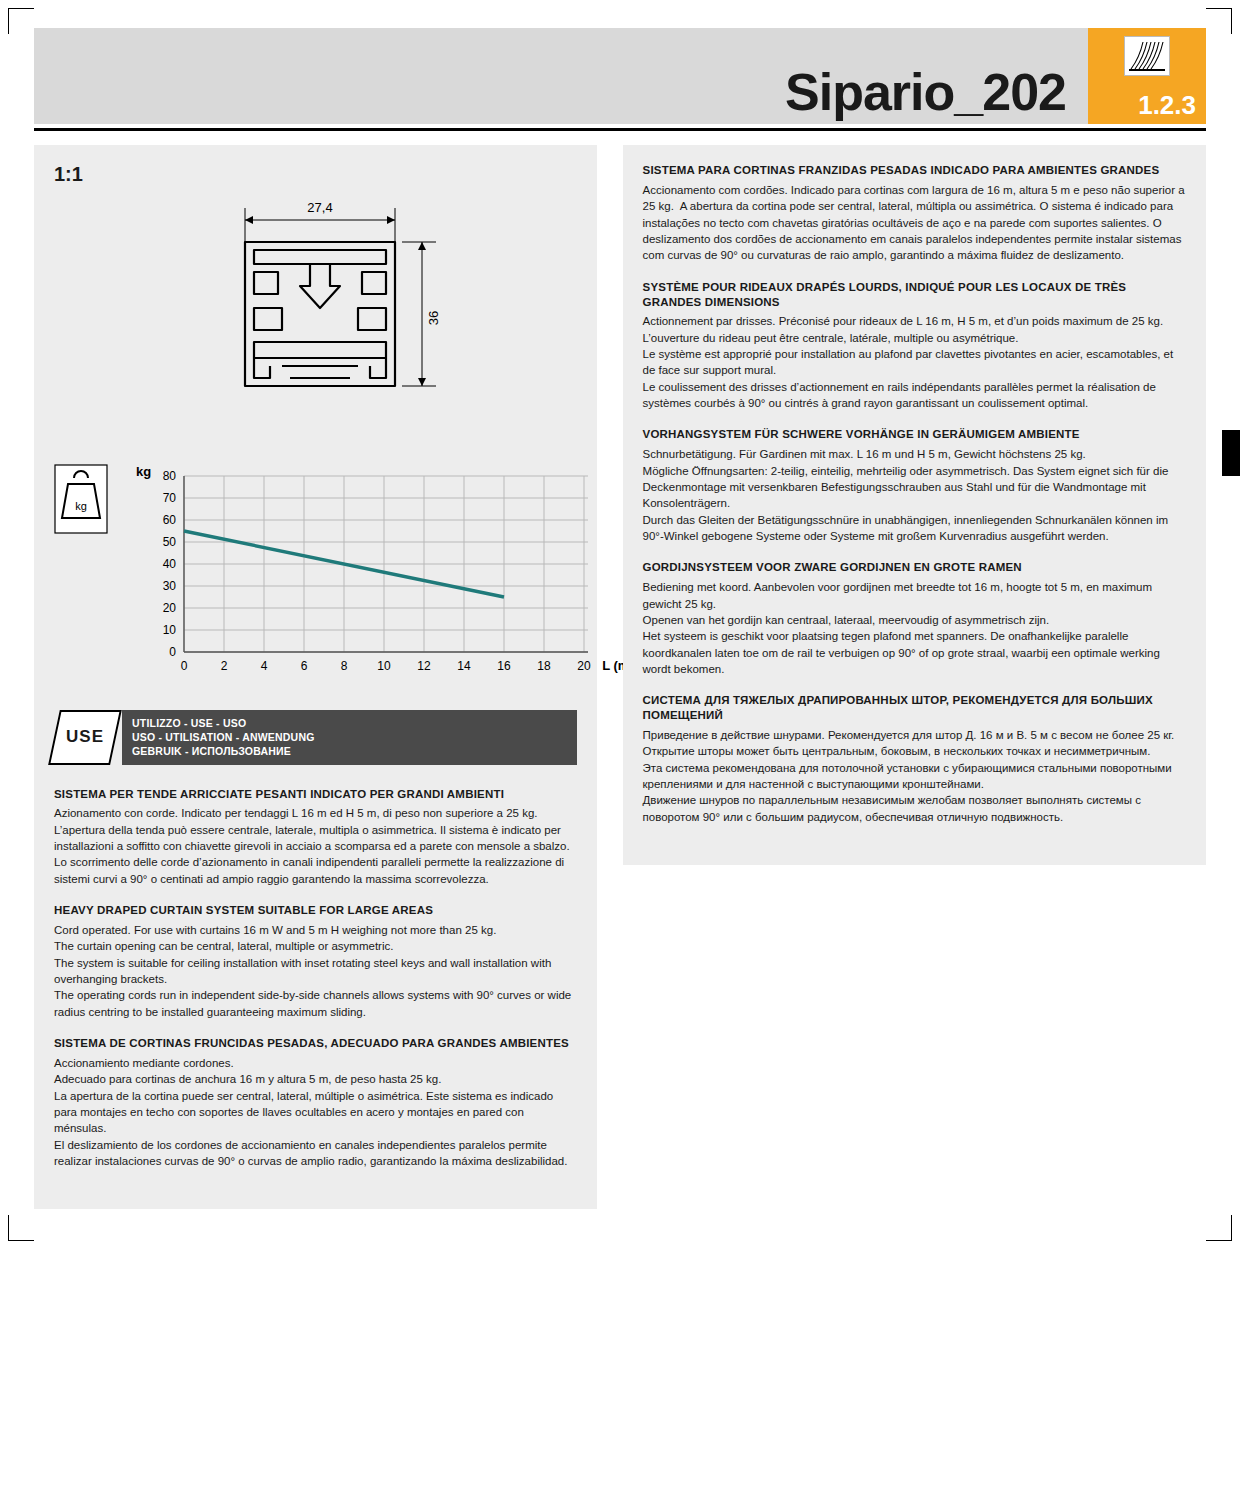Sipario_202
1.2.3
1:1
27,4 36
kg
kg 80 70 60 50 40 30 20 10 0 0 2 4 6 8 10 12 14 16 18 20 L (m)
USE
UTILIZZO - USE - USO
USO - UTILISATION - ANWENDUNG
GEBRUIK - ИСПОЛЬЗОВАНИЕ
Sistema per tende arricciate pesanti indicato per grandi ambienti
Azionamento con corde. Indicato per tendaggi L 16 m ed H 5 m, di peso non superiore a 25 kg. L’apertura della tenda può essere centrale, laterale, multipla o asimmetrica. Il sistema è indicato per installazioni a soffitto con chiavette girevoli in acciaio a scomparsa ed a parete con mensole a sbalzo. Lo scorrimento delle corde d’azionamento in canali indipendenti paralleli permette la realizzazione di sistemi curvi a 90° o centinati ad ampio raggio garantendo la massima scorrevolezza.
Heavy draped curtain system suitable for large areas
Cord operated. For use with curtains 16 m W and 5 m H weighing not more than 25 kg.
The curtain opening can be central, lateral, multiple or asymmetric.
The system is suitable for ceiling installation with inset rotating steel keys and wall installation with overhanging brackets.
The operating cords run in independent side-by-side channels allows systems with 90° curves or wide radius centring to be installed guaranteeing maximum sliding.
Sistema de cortinas fruncidas pesadas, adecuado para grandes ambientes
Accionamiento mediante cordones.
Adecuado para cortinas de anchura 16 m y altura 5 m, de peso hasta 25 kg.
La apertura de la cortina puede ser central, lateral, múltiple o asimétrica. Este sistema es indicado para montajes en techo con soportes de llaves ocultables en acero y montajes en pared con ménsulas.
El deslizamiento de los cordones de accionamiento en canales independientes paralelos permite realizar instalaciones curvas de 90° o curvas de amplio radio, garantizando la máxima deslizabilidad.
Sistema para cortinas franzidas pesadas indicado para ambientes grandes
Accionamento com cordões. Indicado para cortinas com largura de 16 m, altura 5 m e peso não superior a 25 kg. A abertura da cortina pode ser central, lateral, múltipla ou assimétrica. O sistema é indicado para instalações no tecto com chavetas giratórias ocultáveis de aço e na parede com suportes salientes. O deslizamento dos cordões de accionamento em canais paralelos independentes permite instalar sistemas com curvas de 90° ou curvaturas de raio amplo, garantindo a máxima fluidez de deslizamento.
Système pour rideaux drapés lourds, indiqué pour les locaux de très grandes dimensions
Actionnement par drisses. Préconisé pour rideaux de L 16 m, H 5 m, et d’un poids maximum de 25 kg. L’ouverture du rideau peut être centrale, latérale, multiple ou asymétrique.
Le système est approprié pour installation au plafond par clavettes pivotantes en acier, escamotables, et de face sur support mural.
Le coulissement des drisses d’actionnement en rails indépendants parallèles permet la réalisation de systèmes courbés à 90° ou cintrés à grand rayon garantissant un coulissement optimal.
Vorhangsystem für schwere Vorhänge in geräumigem Ambiente
Schnurbetätigung. Für Gardinen mit max. L 16 m und H 5 m, Gewicht höchstens 25 kg.
Mögliche Öffnungsarten: 2-teilig, einteilig, mehrteilig oder asymmetrisch. Das System eignet sich für die Deckenmontage mit versenkbaren Befestigungsschrauben aus Stahl und für die Wandmontage mit Konsolenträgern.
Durch das Gleiten der Betätigungsschnüre in unabhängigen, innenliegenden Schnurkanälen können im 90°-Winkel gebogene Systeme oder Systeme mit großem Kurvenradius ausgeführt werden.
Gordijnsysteem voor zware gordijnen en grote ramen
Bediening met koord. Aanbevolen voor gordijnen met breedte tot 16 m, hoogte tot 5 m, en maximum gewicht 25 kg.
Openen van het gordijn kan centraal, lateraal, meervoudig of asymmetrisch zijn.
Het systeem is geschikt voor plaatsing tegen plafond met spanners. De onafhankelijke paralelle koordkanalen laten toe om de rail te verbuigen op 90° of op grote straal, waarbij een optimale werking wordt bekomen.
Система для тяжелых драпированных штор, рекомендуется для больших помещений
Приведение в действие шнурами. Рекомендуется для штор Д. 16 м и В. 5 м с весом не более 25 кг. Открытие шторы может быть центральным, боковым, в нескольких точках и несимметричным.
Эта система рекомендована для потолочной установки с убирающимися стальными поворотными креплениями и для настенной с выступающими кронштейнами.
Движение шнуров по параллельным независимым желобам позволяет выполнять системы с поворотом 90° или с большим радиусом, обеспечивая отличную подвижность.